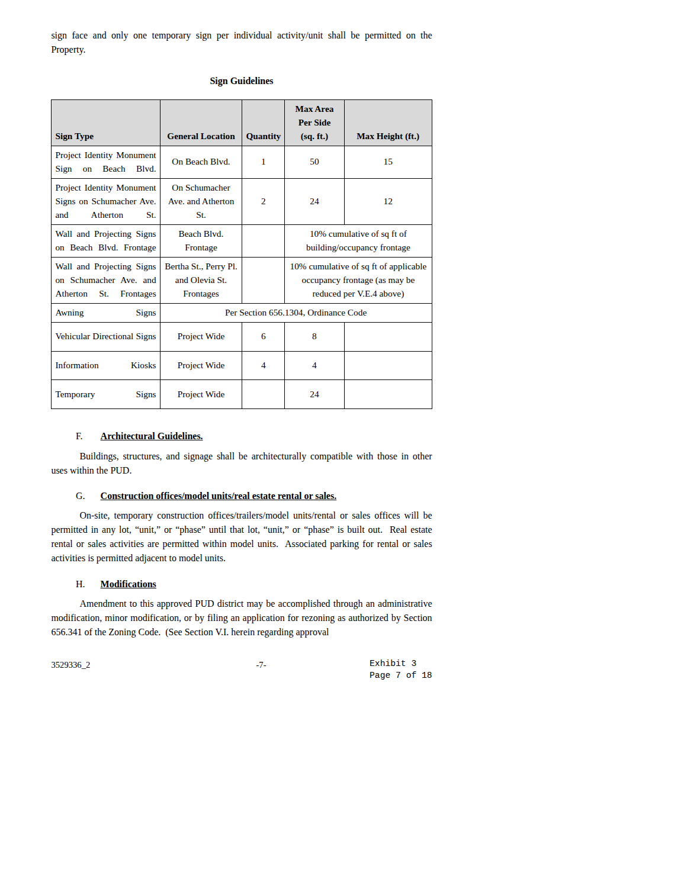sign face and only one temporary sign per individual activity/unit shall be permitted on the Property.
Sign Guidelines
| Sign Type | General Location | Quantity | Max Area Per Side (sq. ft.) | Max Height (ft.) |
| --- | --- | --- | --- | --- |
| Project Identity Monument Sign on Beach Blvd. | On Beach Blvd. | 1 | 50 | 15 |
| Project Identity Monument Signs on Schumacher Ave. and Atherton St. | On Schumacher Ave. and Atherton St. | 2 | 24 | 12 |
| Wall and Projecting Signs on Beach Blvd. Frontage | Beach Blvd. Frontage | | 10% cumulative of sq ft of building/occupancy frontage |
| Wall and Projecting Signs on Schumacher Ave. and Atherton St. Frontages | Bertha St., Perry Pl. and Olevia St. Frontages | | 10% cumulative of sq ft of applicable occupancy frontage (as may be reduced per V.E.4 above) |
| Awning Signs | Per Section 656.1304, Ordinance Code |
| Vehicular Directional Signs | Project Wide | 6 | 8 | |
| Information Kiosks | Project Wide | 4 | 4 | |
| Temporary Signs | Project Wide | | 24 | |
F. Architectural Guidelines.
Buildings, structures, and signage shall be architecturally compatible with those in other uses within the PUD.
G. Construction offices/model units/real estate rental or sales.
On-site, temporary construction offices/trailers/model units/rental or sales offices will be permitted in any lot, “unit,” or “phase” until that lot, “unit,” or “phase” is built out. Real estate rental or sales activities are permitted within model units. Associated parking for rental or sales activities is permitted adjacent to model units.
H. Modifications
Amendment to this approved PUD district may be accomplished through an administrative modification, minor modification, or by filing an application for rezoning as authorized by Section 656.341 of the Zoning Code. (See Section V.I. herein regarding approval
3529336_2
-7-
Exhibit 3
Page 7 of 18